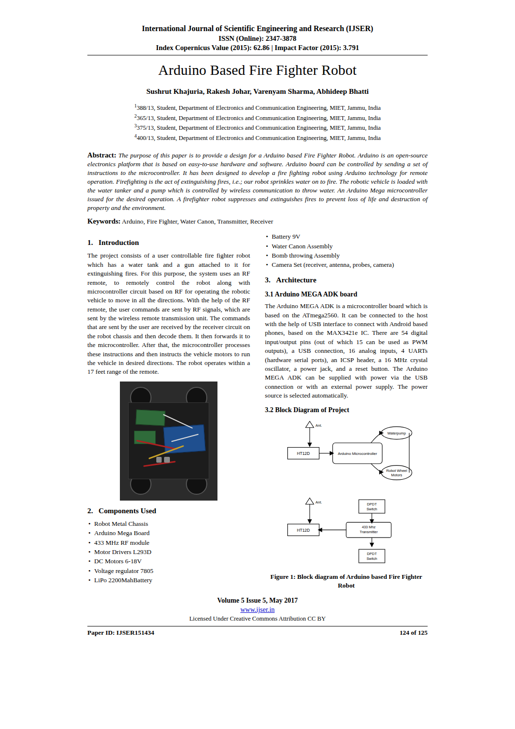International Journal of Scientific Engineering and Research (IJSER)
ISSN (Online): 2347-3878
Index Copernicus Value (2015): 62.86 | Impact Factor (2015): 3.791
Arduino Based Fire Fighter Robot
Sushrut Khajuria, Rakesh Johar, Varenyam Sharma, Abhideep Bhatti
1388/13, Student, Department of Electronics and Communication Engineering, MIET, Jammu, India
2365/13, Student, Department of Electronics and Communication Engineering, MIET, Jammu, India
3375/13, Student, Department of Electronics and Communication Engineering, MIET, Jammu, India
4400/13, Student, Department of Electronics and Communication Engineering, MIET, Jammu, India
Abstract: The purpose of this paper is to provide a design for a Arduino based Fire Fighter Robot. Arduino is an open-source electronics platform that is based on easy-to-use hardware and software. Arduino board can be controlled by sending a set of instructions to the microcontroller. It has been designed to develop a fire fighting robot using Arduino technology for remote operation. Firefighting is the act of extinguishing fires, i.e.; our robot sprinkles water on to fire. The robotic vehicle is loaded with the water tanker and a pump which is controlled by wireless communication to throw water. An Arduino Mega microcontroller issued for the desired operation. A firefighter robot suppresses and extinguishes fires to prevent loss of life and destruction of property and the environment.
Keywords: Arduino, Fire Fighter, Water Canon, Transmitter, Receiver
1. Introduction
The project consists of a user controllable fire fighter robot which has a water tank and a gun attached to it for extinguishing fires. For this purpose, the system uses an RF remote, to remotely control the robot along with microcontroller circuit based on RF for operating the robotic vehicle to move in all the directions. With the help of the RF remote, the user commands are sent by RF signals, which are sent by the wireless remote transmission unit. The commands that are sent by the user are received by the receiver circuit on the robot chassis and then decode them. It then forwards it to the microcontroller. After that, the microcontroller processes these instructions and then instructs the vehicle motors to run the vehicle in desired directions. The robot operates within a 17 feet range of the remote.
2. Components Used
Robot Metal Chassis
Arduino Mega Board
433 MHz RF module
Motor Drivers L293D
DC Motors 6-18V
Voltage regulator 7805
LiPo 2200MahBattery
Battery 9V
Water Canon Assembly
Bomb throwing Assembly
Camera Set (receiver, antenna, probes, camera)
3. Architecture
3.1 Arduino MEGA ADK board
The Arduino MEGA ADK is a microcontroller board which is based on the ATmega2560. It can be connected to the host with the help of USB interface to connect with Android based phones, based on the MAX3421e IC. There are 54 digital input/output pins (out of which 15 can be used as PWM outputs), a USB connection, 16 analog inputs, 4 UARTs (hardware serial ports), an ICSP header, a 16 MHz crystal oscillator, a power jack, and a reset button. The Arduino MEGA ADK can be supplied with power via the USB connection or with an external power supply. The power source is selected automatically.
3.2 Block Diagram of Project
Ant. HT12D Arduino Microcontroller Waterpump Robot Wheel Motors Ant. HT12D DPDT Switch 433 Mhz Transmitter DPDT Switch
Figure 1: Block diagram of Arduino based Fire Fighter Robot
Volume 5 Issue 5, May 2017
www.ijser.in
Licensed Under Creative Commons Attribution CC BY
Paper ID: IJSER151434 124 of 125